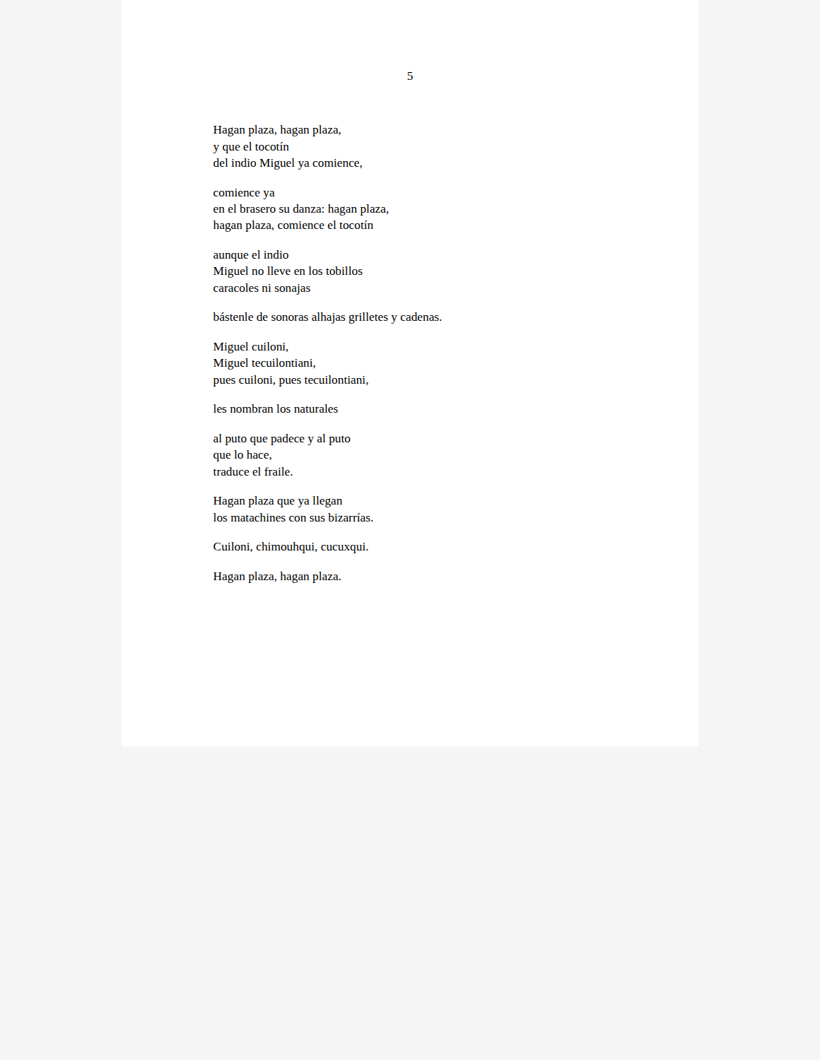5
Hagan plaza, hagan plaza,
y que el tocotín
del indio Miguel ya comience,
comience ya
en el brasero su danza: hagan plaza,
hagan plaza, comience el tocotín
aunque el indio
Miguel no lleve en los tobillos
caracoles ni sonajas
bástenle de sonoras alhajas grilletes y cadenas.
Miguel cuiloni,
Miguel tecuilontiani,
pues cuiloni, pues tecuilontiani,
les nombran los naturales
al puto que padece y al puto
que lo hace,
traduce el fraile.
Hagan plaza que ya llegan
los matachines con sus bizarrías.
Cuiloni, chimouhqui, cucuxqui.
Hagan plaza, hagan plaza.